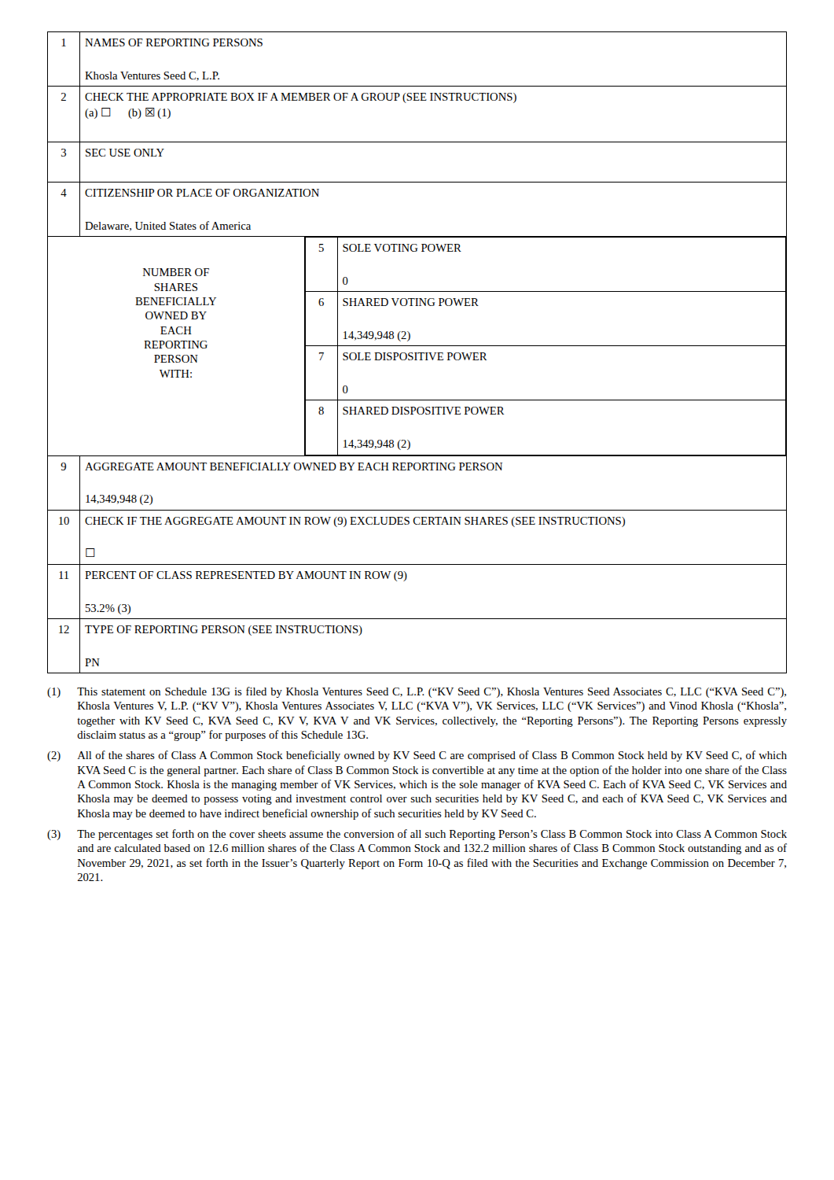| 1 | NAMES OF REPORTING PERSONS Khosla Ventures Seed C, L.P. |
| 2 | CHECK THE APPROPRIATE BOX IF A MEMBER OF A GROUP (SEE INSTRUCTIONS) (a) ☐ (b) ☒ (1) |
| 3 | SEC USE ONLY |
| 4 | CITIZENSHIP OR PLACE OF ORGANIZATION Delaware, United States of America |
| NUMBER OF SHARES BENEFICIALLY OWNED BY EACH REPORTING PERSON WITH: | / 5 / SOLE VOTING POWER 0 / / 6 / SHARED VOTING POWER 14,349,948 (2) / / 7 / SOLE DISPOSITIVE POWER 0 / / 8 / SHARED DISPOSITIVE POWER 14,349,948 (2) / |
| 9 | AGGREGATE AMOUNT BENEFICIALLY OWNED BY EACH REPORTING PERSON 14,349,948 (2) |
| 10 | CHECK IF THE AGGREGATE AMOUNT IN ROW (9) EXCLUDES CERTAIN SHARES (SEE INSTRUCTIONS) ☐ |
| 11 | PERCENT OF CLASS REPRESENTED BY AMOUNT IN ROW (9) 53.2% (3) |
| 12 | TYPE OF REPORTING PERSON (SEE INSTRUCTIONS) PN |
(1) This statement on Schedule 13G is filed by Khosla Ventures Seed C, L.P. (“KV Seed C”), Khosla Ventures Seed Associates C, LLC (“KVA Seed C”), Khosla Ventures V, L.P. (“KV V”), Khosla Ventures Associates V, LLC (“KVA V”), VK Services, LLC (“VK Services”) and Vinod Khosla (“Khosla”, together with KV Seed C, KVA Seed C, KV V, KVA V and VK Services, collectively, the “Reporting Persons”). The Reporting Persons expressly disclaim status as a “group” for purposes of this Schedule 13G.
(2) All of the shares of Class A Common Stock beneficially owned by KV Seed C are comprised of Class B Common Stock held by KV Seed C, of which KVA Seed C is the general partner. Each share of Class B Common Stock is convertible at any time at the option of the holder into one share of the Class A Common Stock. Khosla is the managing member of VK Services, which is the sole manager of KVA Seed C. Each of KVA Seed C, VK Services and Khosla may be deemed to possess voting and investment control over such securities held by KV Seed C, and each of KVA Seed C, VK Services and Khosla may be deemed to have indirect beneficial ownership of such securities held by KV Seed C.
(3) The percentages set forth on the cover sheets assume the conversion of all such Reporting Person’s Class B Common Stock into Class A Common Stock and are calculated based on 12.6 million shares of the Class A Common Stock and 132.2 million shares of Class B Common Stock outstanding and as of November 29, 2021, as set forth in the Issuer’s Quarterly Report on Form 10-Q as filed with the Securities and Exchange Commission on December 7, 2021.